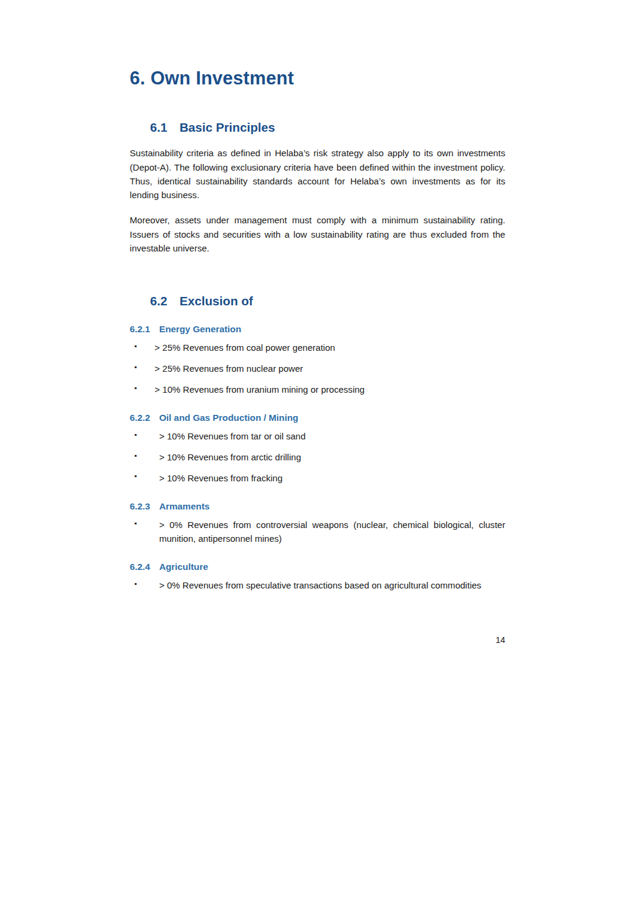6. Own Investment
6.1 Basic Principles
Sustainability criteria as defined in Helaba’s risk strategy also apply to its own investments (Depot-A). The following exclusionary criteria have been defined within the investment policy. Thus, identical sustainability standards account for Helaba’s own investments as for its lending business.
Moreover, assets under management must comply with a minimum sustainability rating. Issuers of stocks and securities with a low sustainability rating are thus excluded from the investable universe.
6.2 Exclusion of
6.2.1 Energy Generation
> 25% Revenues from coal power generation
> 25% Revenues from nuclear power
> 10% Revenues from uranium mining or processing
6.2.2 Oil and Gas Production / Mining
> 10% Revenues from tar or oil sand
> 10% Revenues from arctic drilling
> 10% Revenues from fracking
6.2.3 Armaments
> 0% Revenues from controversial weapons (nuclear, chemical biological, cluster munition, antipersonnel mines)
6.2.4 Agriculture
> 0% Revenues from speculative transactions based on agricultural commodities
14